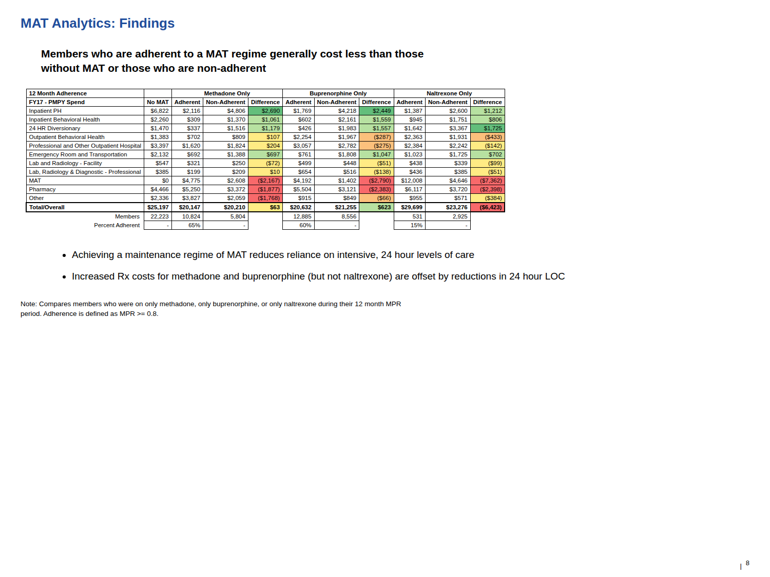MAT Analytics: Findings
Members who are adherent to a MAT regime generally cost less than those
without MAT or those who are non-adherent
| 12 Month Adherence | | Methadone Only | Buprenorphine Only | Naltrexone Only |
| --- | --- | --- | --- | --- |
| FY17 - PMPY Spend | No MAT | Adherent | Non-Adherent | Difference | Adherent | Non-Adherent | Difference | Adherent | Non-Adherent | Difference |
| Inpatient PH | $6,822 | $2,116 | $4,806 | $2,690 | $1,769 | $4,218 | $2,449 | $1,387 | $2,600 | $1,212 |
| Inpatient Behavioral Health | $2,260 | $309 | $1,370 | $1,061 | $602 | $2,161 | $1,559 | $945 | $1,751 | $806 |
| 24 HR Diversionary | $1,470 | $337 | $1,516 | $1,179 | $426 | $1,983 | $1,557 | $1,642 | $3,367 | $1,725 |
| Outpatient Behavioral Health | $1,383 | $702 | $809 | $107 | $2,254 | $1,967 | ($287) | $2,363 | $1,931 | ($433) |
| Professional and Other Outpatient Hospital | $3,397 | $1,620 | $1,824 | $204 | $3,057 | $2,782 | ($275) | $2,384 | $2,242 | ($142) |
| Emergency Room and Transportation | $2,132 | $692 | $1,388 | $697 | $761 | $1,808 | $1,047 | $1,023 | $1,725 | $702 |
| Lab and Radiology - Facility | $547 | $321 | $250 | ($72) | $499 | $448 | ($51) | $438 | $339 | ($99) |
| Lab, Radiology & Diagnostic - Professional | $385 | $199 | $209 | $10 | $654 | $516 | ($138) | $436 | $385 | ($51) |
| MAT | $0 | $4,775 | $2,608 | ($2,167) | $4,192 | $1,402 | ($2,790) | $12,008 | $4,646 | ($7,362) |
| Pharmacy | $4,466 | $5,250 | $3,372 | ($1,877) | $5,504 | $3,121 | ($2,383) | $6,117 | $3,720 | ($2,398) |
| Other | $2,336 | $3,827 | $2,059 | ($1,768) | $915 | $849 | ($66) | $955 | $571 | ($384) |
| Total/Overall | $25,197 | $20,147 | $20,210 | $63 | $20,632 | $21,255 | $623 | $29,699 | $23,276 | ($6,423) |
| Members | 22,223 | 10,824 | 5,804 | | 12,885 | 8,556 | | 531 | 2,925 | |
| Percent Adherent | - | 65% | - | | 60% | - | | 15% | - | |
Achieving a maintenance regime of MAT reduces reliance on intensive, 24 hour levels of care
Increased Rx costs for methadone and buprenorphine (but not naltrexone) are offset by reductions in 24 hour LOC
Note: Compares members who were on only methadone, only buprenorphine, or only naltrexone during their 12 month MPR
period. Adherence is defined as MPR >= 0.8.
|
8